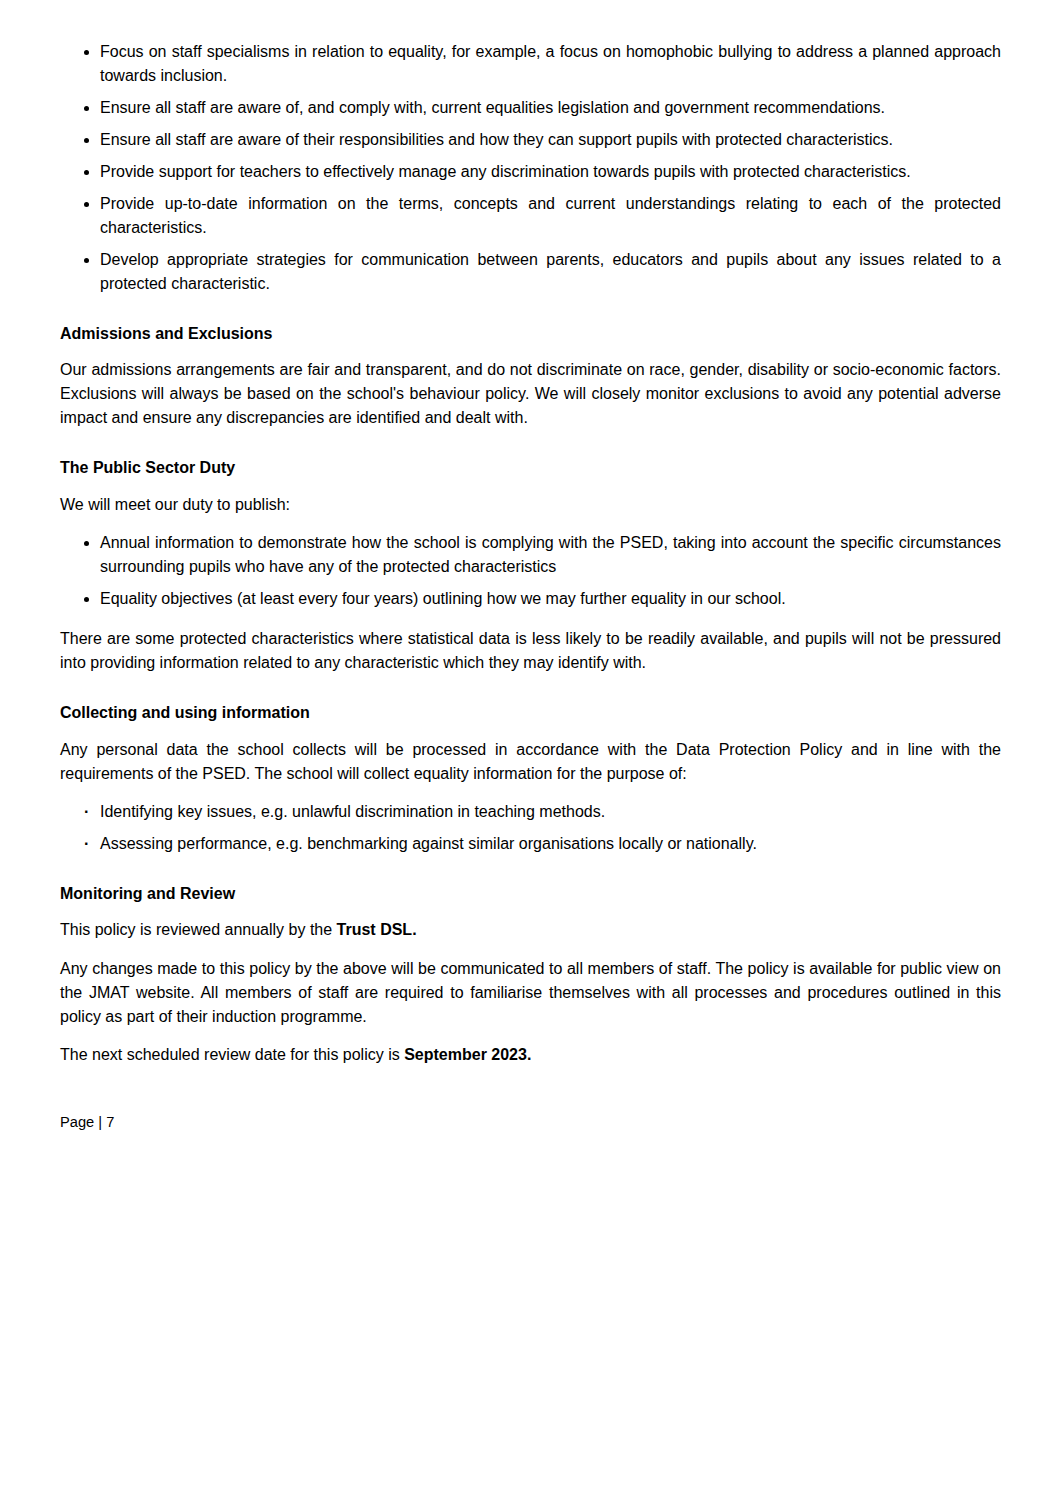Focus on staff specialisms in relation to equality, for example, a focus on homophobic bullying to address a planned approach towards inclusion.
Ensure all staff are aware of, and comply with, current equalities legislation and government recommendations.
Ensure all staff are aware of their responsibilities and how they can support pupils with protected characteristics.
Provide support for teachers to effectively manage any discrimination towards pupils with protected characteristics.
Provide up-to-date information on the terms, concepts and current understandings relating to each of the protected characteristics.
Develop appropriate strategies for communication between parents, educators and pupils about any issues related to a protected characteristic.
Admissions and Exclusions
Our admissions arrangements are fair and transparent, and do not discriminate on race, gender, disability or socio-economic factors. Exclusions will always be based on the school's behaviour policy. We will closely monitor exclusions to avoid any potential adverse impact and ensure any discrepancies are identified and dealt with.
The Public Sector Duty
We will meet our duty to publish:
Annual information to demonstrate how the school is complying with the PSED, taking into account the specific circumstances surrounding pupils who have any of the protected characteristics
Equality objectives (at least every four years) outlining how we may further equality in our school.
There are some protected characteristics where statistical data is less likely to be readily available, and pupils will not be pressured into providing information related to any characteristic which they may identify with.
Collecting and using information
Any personal data the school collects will be processed in accordance with the Data Protection Policy and in line with the requirements of the PSED. The school will collect equality information for the purpose of:
Identifying key issues, e.g. unlawful discrimination in teaching methods.
Assessing performance, e.g. benchmarking against similar organisations locally or nationally.
Monitoring and Review
This policy is reviewed annually by the Trust DSL.
Any changes made to this policy by the above will be communicated to all members of staff. The policy is available for public view on the JMAT website. All members of staff are required to familiarise themselves with all processes and procedures outlined in this policy as part of their induction programme.
The next scheduled review date for this policy is September 2023.
Page | 7